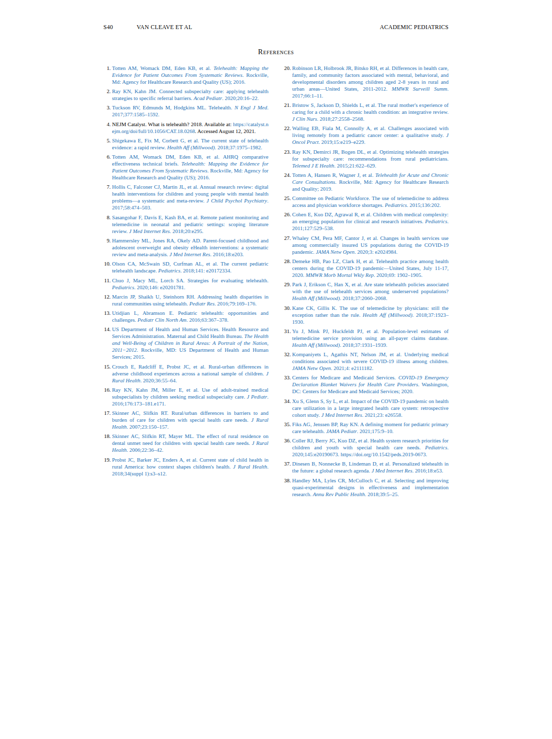S40 Van Cleave et al Academic Pediatrics
References
Totten AM, Womack DM, Eden KB, et al. Telehealth: Mapping the Evidence for Patient Outcomes From Systematic Reviews. Rockville, Md: Agency for Healthcare Research and Quality (US); 2016.
Ray KN, Kahn JM. Connected subspecialty care: applying telehealth strategies to specific referral barriers. Acad Pediatr. 2020;20:16–22.
Tuckson RV, Edmunds M, Hodgkins ML. Telehealth. N Engl J Med. 2017;377:1585–1592.
NEJM Catalyst. What is telehealth? 2018. Available at: https://catalyst.nejm.org/doi/full/10.1056/CAT.18.0268. Accessed August 12, 2021.
Shigekawa E, Fix M, Corbett G, et al. The current state of telehealth evidence: a rapid review. Health Aff (Millwood). 2018;37:1975–1982.
Totten AM, Womack DM, Eden KB, et al. AHRQ comparative effectiveness technical briefs. Telehealth: Mapping the Evidence for Patient Outcomes From Systematic Reviews. Rockville, Md: Agency for Healthcare Research and Quality (US); 2016.
Hollis C, Falconer CJ, Martin JL, et al. Annual research review: digital health interventions for children and young people with mental health problems—a systematic and meta-review. J Child Psychol Psychiatry. 2017;58:474–503.
Sasangohar F, Davis E, Kash BA, et al. Remote patient monitoring and telemedicine in neonatal and pediatric settings: scoping literature review. J Med Internet Res. 2018;20:e295.
Hammersley ML, Jones RA, Okely AD. Parent-focused childhood and adolescent overweight and obesity eHealth interventions: a systematic review and meta-analysis. J Med Internet Res. 2016;18:e203.
Olson CA, McSwain SD, Curfman AL, et al. The current pediatric telehealth landscape. Pediatrics. 2018;141: e20172334.
Chuo J, Macy ML, Lorch SA. Strategies for evaluating telehealth. Pediatrics. 2020;146: e20201781.
Marcin JP, Shaikh U, Steinhorn RH. Addressing health disparities in rural communities using telehealth. Pediatr Res. 2016;79:169–176.
Utidjian L, Abramson E. Pediatric telehealth: opportunities and challenges. Pediatr Clin North Am. 2016;63:367–378.
US Department of Health and Human Services. Health Resource and Services Administration. Maternal and Child Health Bureau. The Health and Well-Being of Children in Rural Areas: A Portrait of the Nation, 2011−2012. Rockville, MD: US Department of Health and Human Services; 2015.
Crouch E, Radcliff E, Probst JC, et al. Rural-urban differences in adverse childhood experiences across a national sample of children. J Rural Health. 2020;36:55–64.
Ray KN, Kahn JM, Miller E, et al. Use of adult-trained medical subspecialists by children seeking medical subspecialty care. J Pediatr. 2016;176:173–181.e171.
Skinner AC, Slifkin RT. Rural/urban differences in barriers to and burden of care for children with special health care needs. J Rural Health. 2007;23:150–157.
Skinner AC, Slifkin RT, Mayer ML. The effect of rural residence on dental unmet need for children with special health care needs. J Rural Health. 2006;22:36–42.
Probst JC, Barker JC, Enders A, et al. Current state of child health in rural America: how context shapes children's health. J Rural Health. 2018;34(suppl 1):s3–s12.
Robinson LR, Holbrook JR, Bitsko RH, et al. Differences in health care, family, and community factors associated with mental, behavioral, and developmental disorders among children aged 2-8 years in rural and urban areas—United States, 2011-2012. MMWR Surveill Summ. 2017;66:1–11.
Bristow S, Jackson D, Shields L, et al. The rural mother's experience of caring for a child with a chronic health condition: an integrative review. J Clin Nurs. 2018;27:2558–2568.
Walling EB, Fiala M, Connolly A, et al. Challenges associated with living remotely from a pediatric cancer center: a qualitative study. J Oncol Pract. 2019;15:e219–e229.
Ray KN, Demirci JR, Bogen DL, et al. Optimizing telehealth strategies for subspecialty care: recommendations from rural pediatricians. Telemed J E Health. 2015;21:622–629.
Totten A, Hansen R, Wagner J, et al. Telehealth for Acute and Chronic Care Consultations. Rockville, Md: Agency for Healthcare Research and Quality; 2019.
Committee on Pediatric Workforce. The use of telemedicine to address access and physician workforce shortages. Pediatrics. 2015;136:202.
Cohen E, Kuo DZ, Agrawal R, et al. Children with medical complexity: an emerging population for clinical and research initiatives. Pediatrics. 2011;127:529–538.
Whaley CM, Pera MF, Cantor J, et al. Changes in health services use among commercially insured US populations during the COVID-19 pandemic. JAMA Netw Open. 2020;3: e2024984.
Demeke HB, Pao LZ, Clark H, et al. Telehealth practice among health centers during the COVID-19 pandemic—United States, July 11-17, 2020. MMWR Morb Mortal Wkly Rep. 2020;69: 1902–1905.
Park J, Erikson C, Han X, et al. Are state telehealth policies associated with the use of telehealth services among underserved populations? Health Aff (Millwood). 2018;37:2060–2068.
Kane CK, Gillis K. The use of telemedicine by physicians: still the exception rather than the rule. Health Aff (Millwood). 2018;37:1923–1930.
Yu J, Mink PJ, Huckfeldt PJ, et al. Population-level estimates of telemedicine service provision using an all-payer claims database. Health Aff (Millwood). 2018;37:1931–1939.
Kompaniyets L, Agathis NT, Nelson JM, et al. Underlying medical conditions associated with severe COVID-19 illness among children. JAMA Netw Open. 2021;4: e2111182.
Centers for Medicare and Medicaid Services. COVID-19 Emergency Declaration Blanket Waivers for Health Care Providers. Washington, DC: Centers for Medicare and Medicaid Services; 2020.
Xu S, Glenn S, Sy L, et al. Impact of the COVID-19 pandemic on health care utilization in a large integrated health care system: retrospective cohort study. J Med Internet Res. 2021;23: e26558.
Fiks AG, Jenssen BP, Ray KN. A defining moment for pediatric primary care telehealth. JAMA Pediatr. 2021;175:9–10.
Coller RJ, Berry JG, Kuo DZ, et al. Health system research priorities for children and youth with special health care needs. Pediatrics. 2020;145:e20190673. https://doi.org/10.1542/peds.2019-0673.
Dinesen B, Nonnecke B, Lindeman D, et al. Personalized telehealth in the future: a global research agenda. J Med Internet Res. 2016;18:e53.
Handley MA, Lyles CR, McCulloch C, et al. Selecting and improving quasi-experimental designs in effectiveness and implementation research. Annu Rev Public Health. 2018;39:5–25.